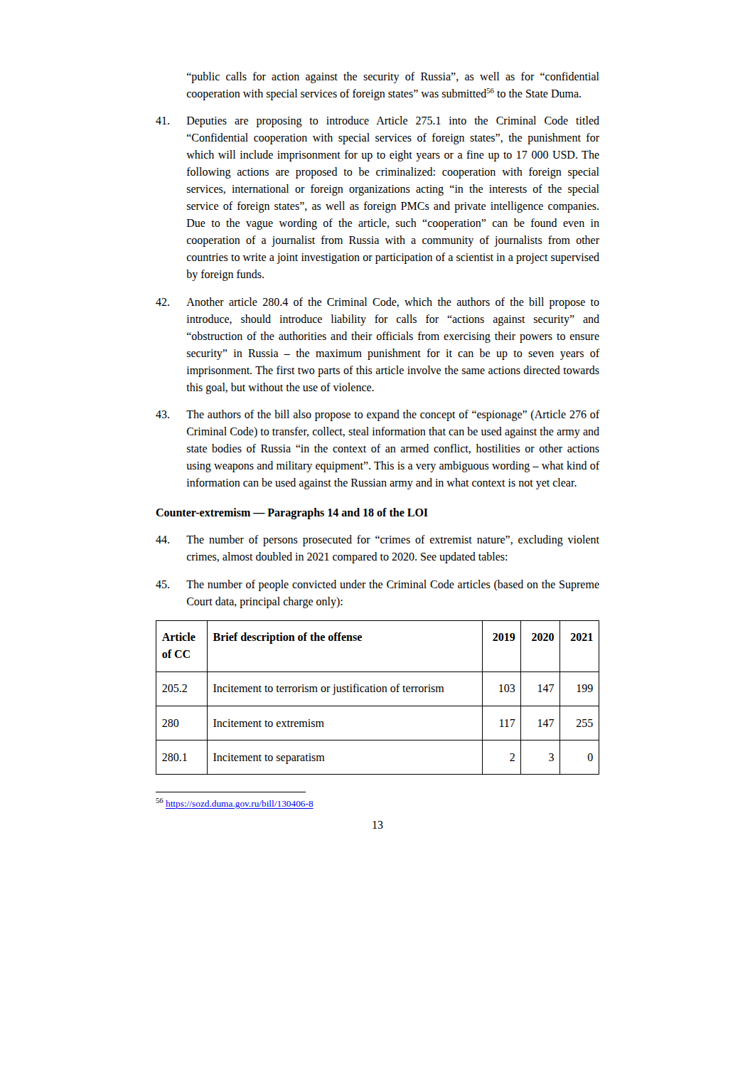“public calls for action against the security of Russia”, as well as for “confidential cooperation with special services of foreign states” was submitted56 to the State Duma.
Deputies are proposing to introduce Article 275.1 into the Criminal Code titled “Confidential cooperation with special services of foreign states”, the punishment for which will include imprisonment for up to eight years or a fine up to 17 000 USD. The following actions are proposed to be criminalized: cooperation with foreign special services, international or foreign organizations acting “in the interests of the special service of foreign states”, as well as foreign PMCs and private intelligence companies. Due to the vague wording of the article, such “cooperation” can be found even in cooperation of a journalist from Russia with a community of journalists from other countries to write a joint investigation or participation of a scientist in a project supervised by foreign funds.
Another article 280.4 of the Criminal Code, which the authors of the bill propose to introduce, should introduce liability for calls for “actions against security” and “obstruction of the authorities and their officials from exercising their powers to ensure security” in Russia – the maximum punishment for it can be up to seven years of imprisonment. The first two parts of this article involve the same actions directed towards this goal, but without the use of violence.
The authors of the bill also propose to expand the concept of “espionage” (Article 276 of Criminal Code) to transfer, collect, steal information that can be used against the army and state bodies of Russia “in the context of an armed conflict, hostilities or other actions using weapons and military equipment”. This is a very ambiguous wording – what kind of information can be used against the Russian army and in what context is not yet clear.
Counter-extremism — Paragraphs 14 and 18 of the LOI
The number of persons prosecuted for “crimes of extremist nature”, excluding violent crimes, almost doubled in 2021 compared to 2020. See updated tables:
The number of people convicted under the Criminal Code articles (based on the Supreme Court data, principal charge only):
| Article of CC | Brief description of the offense | 2019 | 2020 | 2021 |
| --- | --- | --- | --- | --- |
| 205.2 | Incitement to terrorism or justification of terrorism | 103 | 147 | 199 |
| 280 | Incitement to extremism | 117 | 147 | 255 |
| 280.1 | Incitement to separatism | 2 | 3 | 0 |
56 https://sozd.duma.gov.ru/bill/130406-8
13